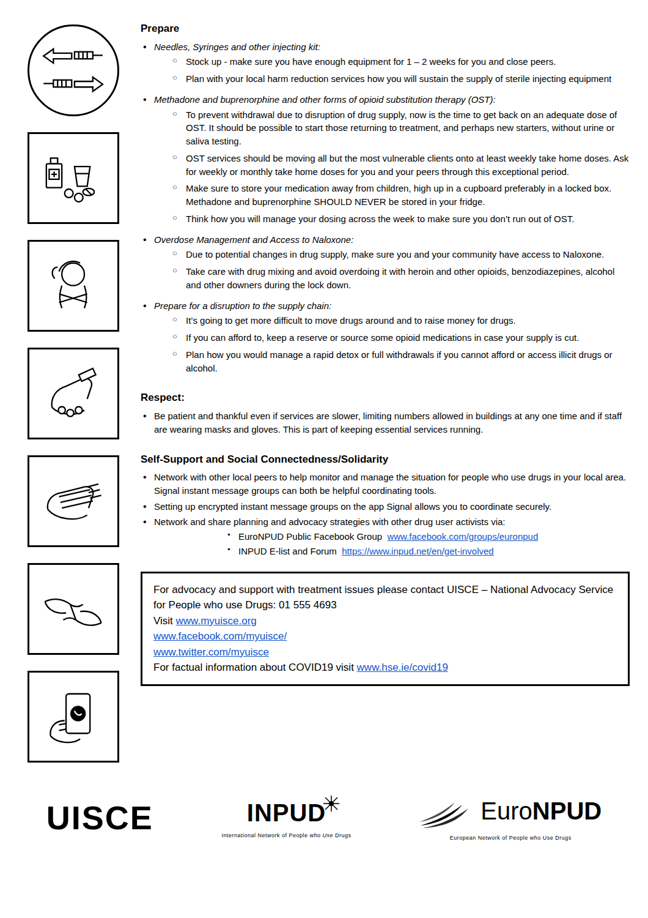Prepare
Needles, Syringes and other injecting kit:
Stock up - make sure you have enough equipment for 1 – 2 weeks for you and close peers.
Plan with your local harm reduction services how you will sustain the supply of sterile injecting equipment
Methadone and buprenorphine and other forms of opioid substitution therapy (OST):
To prevent withdrawal due to disruption of drug supply, now is the time to get back on an adequate dose of OST. It should be possible to start those returning to treatment, and perhaps new starters, without urine or saliva testing.
OST services should be moving all but the most vulnerable clients onto at least weekly take home doses. Ask for weekly or monthly take home doses for you and your peers through this exceptional period.
Make sure to store your medication away from children, high up in a cupboard preferably in a locked box. Methadone and buprenorphine SHOULD NEVER be stored in your fridge.
Think how you will manage your dosing across the week to make sure you don’t run out of OST.
Overdose Management and Access to Naloxone:
Due to potential changes in drug supply, make sure you and your community have access to Naloxone.
Take care with drug mixing and avoid overdoing it with heroin and other opioids, benzodiazepines, alcohol and other downers during the lock down.
Prepare for a disruption to the supply chain:
It’s going to get more difficult to move drugs around and to raise money for drugs.
If you can afford to, keep a reserve or source some opioid medications in case your supply is cut.
Plan how you would manage a rapid detox or full withdrawals if you cannot afford or access illicit drugs or alcohol.
Respect:
Be patient and thankful even if services are slower, limiting numbers allowed in buildings at any one time and if staff are wearing masks and gloves. This is part of keeping essential services running.
Self-Support and Social Connectedness/Solidarity
Network with other local peers to help monitor and manage the situation for people who use drugs in your local area. Signal instant message groups can both be helpful coordinating tools.
Setting up encrypted instant message groups on the app Signal allows you to coordinate securely.
Network and share planning and advocacy strategies with other drug user activists via:
EuroNPUD Public Facebook Group www.facebook.com/groups/euronpud
INPUD E-list and Forum https://www.inpud.net/en/get-involved
For advocacy and support with treatment issues please contact UISCE – National Advocacy Service for People who use Drugs: 01 555 4693
Visit www.myuisce.org
www.facebook.com/myuisce/
www.twitter.com/myuisce
For factual information about COVID19 visit www.hse.ie/covid19
UISCE
INPUD
International Network of People who Use Drugs
EuroNPUD
European Network of People who Use Drugs